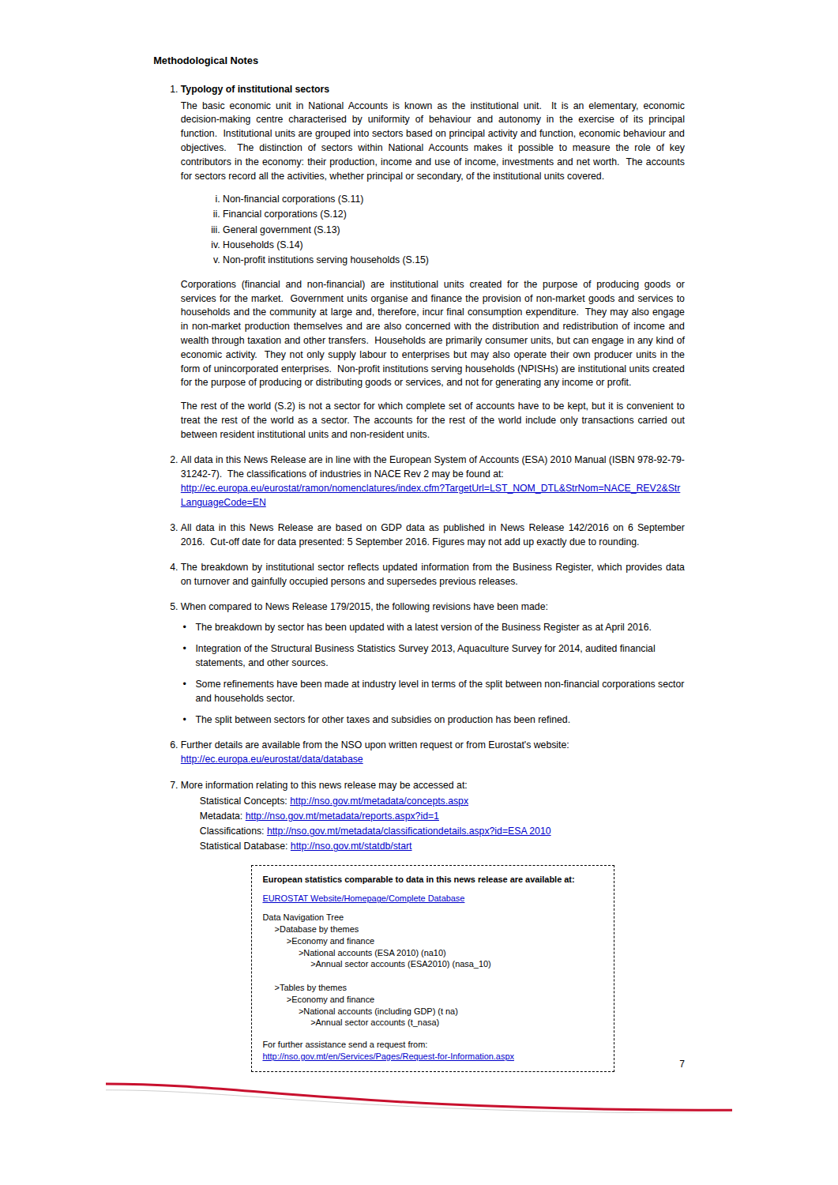Methodological Notes
Typology of institutional sectors
The basic economic unit in National Accounts is known as the institutional unit. It is an elementary, economic decision-making centre characterised by uniformity of behaviour and autonomy in the exercise of its principal function. Institutional units are grouped into sectors based on principal activity and function, economic behaviour and objectives. The distinction of sectors within National Accounts makes it possible to measure the role of key contributors in the economy: their production, income and use of income, investments and net worth. The accounts for sectors record all the activities, whether principal or secondary, of the institutional units covered.
Non-financial corporations (S.11)
Financial corporations (S.12)
General government (S.13)
Households (S.14)
Non-profit institutions serving households (S.15)
Corporations (financial and non-financial) are institutional units created for the purpose of producing goods or services for the market. Government units organise and finance the provision of non-market goods and services to households and the community at large and, therefore, incur final consumption expenditure. They may also engage in non-market production themselves and are also concerned with the distribution and redistribution of income and wealth through taxation and other transfers. Households are primarily consumer units, but can engage in any kind of economic activity. They not only supply labour to enterprises but may also operate their own producer units in the form of unincorporated enterprises. Non-profit institutions serving households (NPISHs) are institutional units created for the purpose of producing or distributing goods or services, and not for generating any income or profit.
The rest of the world (S.2) is not a sector for which complete set of accounts have to be kept, but it is convenient to treat the rest of the world as a sector. The accounts for the rest of the world include only transactions carried out between resident institutional units and non-resident units.
All data in this News Release are in line with the European System of Accounts (ESA) 2010 Manual (ISBN 978-92-79-31242-7). The classifications of industries in NACE Rev 2 may be found at:
http://ec.europa.eu/eurostat/ramon/nomenclatures/index.cfm?TargetUrl=LST_NOM_DTL&StrNom=NACE_REV2&StrLanguageCode=EN
All data in this News Release are based on GDP data as published in News Release 142/2016 on 6 September 2016. Cut-off date for data presented: 5 September 2016. Figures may not add up exactly due to rounding.
The breakdown by institutional sector reflects updated information from the Business Register, which provides data on turnover and gainfully occupied persons and supersedes previous releases.
When compared to News Release 179/2015, the following revisions have been made:
The breakdown by sector has been updated with a latest version of the Business Register as at April 2016.
Integration of the Structural Business Statistics Survey 2013, Aquaculture Survey for 2014, audited financial statements, and other sources.
Some refinements have been made at industry level in terms of the split between non-financial corporations sector and households sector.
The split between sectors for other taxes and subsidies on production has been refined.
Further details are available from the NSO upon written request or from Eurostat's website:
http://ec.europa.eu/eurostat/data/database
More information relating to this news release may be accessed at:
Statistical Concepts: http://nso.gov.mt/metadata/concepts.aspx
Metadata: http://nso.gov.mt/metadata/reports.aspx?id=1
Classifications: http://nso.gov.mt/metadata/classificationdetails.aspx?id=ESA 2010
Statistical Database: http://nso.gov.mt/statdb/start
European statistics comparable to data in this news release are available at:
EUROSTAT Website/Homepage/Complete Database
Data Navigation Tree
>Database by themes
>Economy and finance
>National accounts (ESA 2010) (na10)
>Annual sector accounts (ESA2010) (nasa_10)
>Tables by themes
>Economy and finance
>National accounts (including GDP) (t na)
>Annual sector accounts (t_nasa)
For further assistance send a request from:
http://nso.gov.mt/en/Services/Pages/Request-for-Information.aspx
7